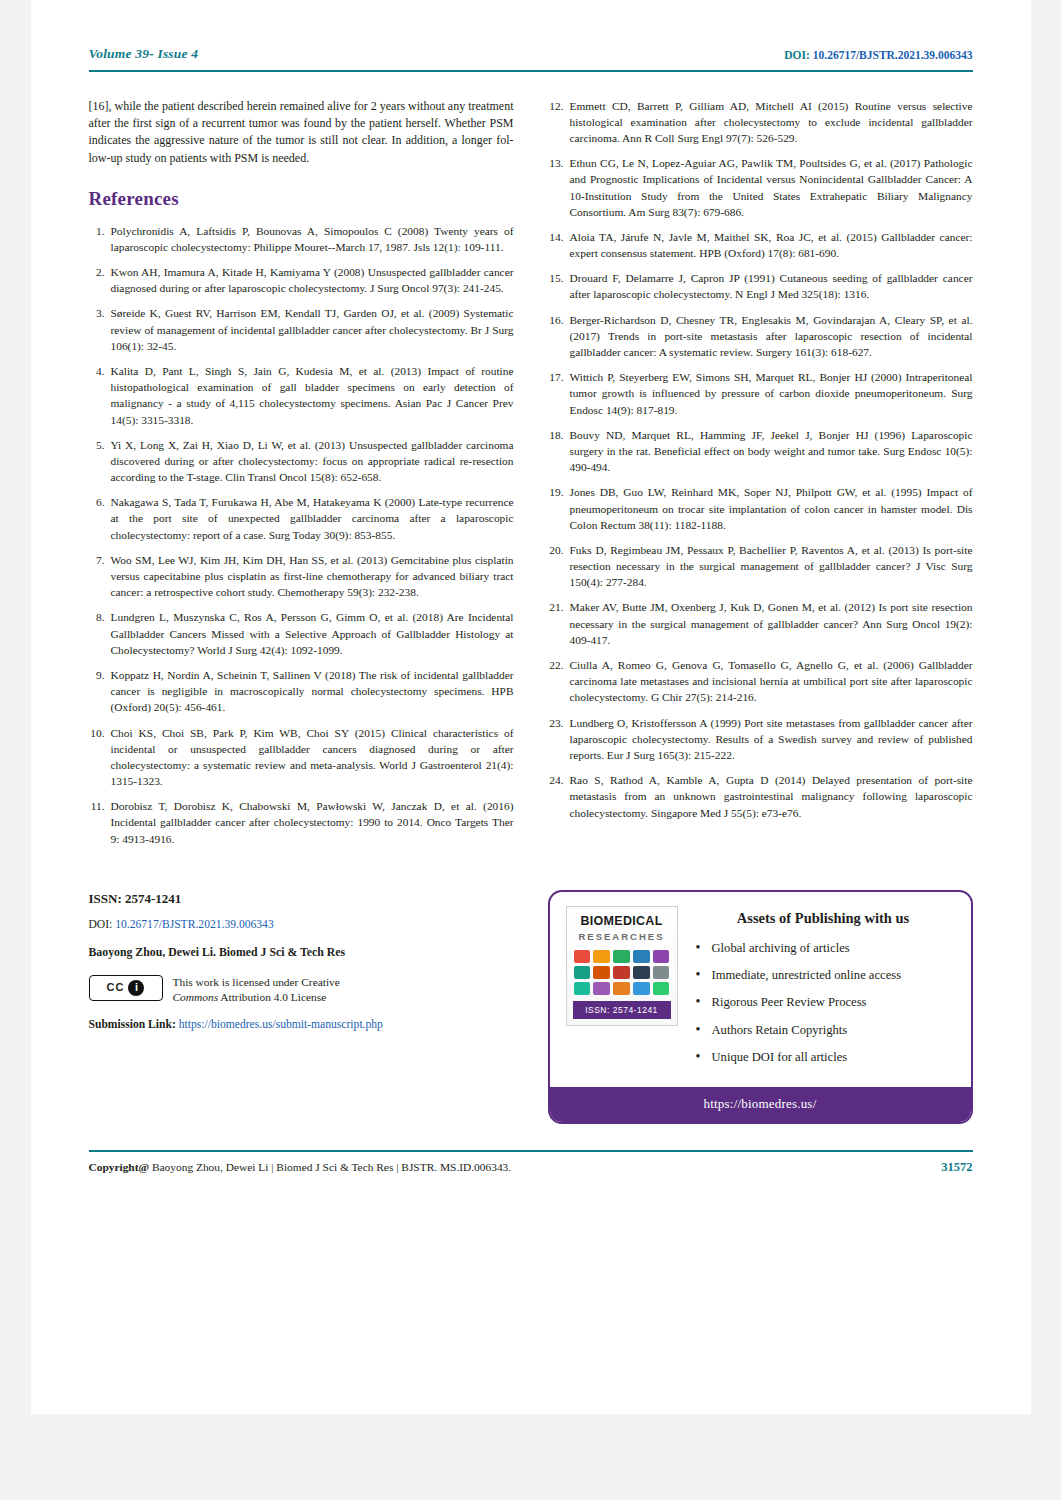Volume 39- Issue 4
DOI: 10.26717/BJSTR.2021.39.006343
[16], while the patient described herein remained alive for 2 years without any treatment after the first sign of a recurrent tumor was found by the patient herself. Whether PSM indicates the aggressive nature of the tumor is still not clear. In addition, a longer follow-up study on patients with PSM is needed.
References
Polychronidis A, Laftsidis P, Bounovas A, Simopoulos C (2008) Twenty years of laparoscopic cholecystectomy: Philippe Mouret--March 17, 1987. Jsls 12(1): 109-111.
Kwon AH, Imamura A, Kitade H, Kamiyama Y (2008) Unsuspected gallbladder cancer diagnosed during or after laparoscopic cholecystectomy. J Surg Oncol 97(3): 241-245.
Søreide K, Guest RV, Harrison EM, Kendall TJ, Garden OJ, et al. (2009) Systematic review of management of incidental gallbladder cancer after cholecystectomy. Br J Surg 106(1): 32-45.
Kalita D, Pant L, Singh S, Jain G, Kudesia M, et al. (2013) Impact of routine histopathological examination of gall bladder specimens on early detection of malignancy - a study of 4,115 cholecystectomy specimens. Asian Pac J Cancer Prev 14(5): 3315-3318.
Yi X, Long X, Zai H, Xiao D, Li W, et al. (2013) Unsuspected gallbladder carcinoma discovered during or after cholecystectomy: focus on appropriate radical re-resection according to the T-stage. Clin Transl Oncol 15(8): 652-658.
Nakagawa S, Tada T, Furukawa H, Abe M, Hatakeyama K (2000) Late-type recurrence at the port site of unexpected gallbladder carcinoma after a laparoscopic cholecystectomy: report of a case. Surg Today 30(9): 853-855.
Woo SM, Lee WJ, Kim JH, Kim DH, Han SS, et al. (2013) Gemcitabine plus cisplatin versus capecitabine plus cisplatin as first-line chemotherapy for advanced biliary tract cancer: a retrospective cohort study. Chemotherapy 59(3): 232-238.
Lundgren L, Muszynska C, Ros A, Persson G, Gimm O, et al. (2018) Are Incidental Gallbladder Cancers Missed with a Selective Approach of Gallbladder Histology at Cholecystectomy? World J Surg 42(4): 1092-1099.
Koppatz H, Nordin A, Scheinin T, Sallinen V (2018) The risk of incidental gallbladder cancer is negligible in macroscopically normal cholecystectomy specimens. HPB (Oxford) 20(5): 456-461.
Choi KS, Choi SB, Park P, Kim WB, Choi SY (2015) Clinical characteristics of incidental or unsuspected gallbladder cancers diagnosed during or after cholecystectomy: a systematic review and meta-analysis. World J Gastroenterol 21(4): 1315-1323.
Dorobisz T, Dorobisz K, Chabowski M, Pawłowski W, Janczak D, et al. (2016) Incidental gallbladder cancer after cholecystectomy: 1990 to 2014. Onco Targets Ther 9: 4913-4916.
Emmett CD, Barrett P, Gilliam AD, Mitchell AI (2015) Routine versus selective histological examination after cholecystectomy to exclude incidental gallbladder carcinoma. Ann R Coll Surg Engl 97(7): 526-529.
Ethun CG, Le N, Lopez-Aguiar AG, Pawlik TM, Poultsides G, et al. (2017) Pathologic and Prognostic Implications of Incidental versus Nonincidental Gallbladder Cancer: A 10-Institution Study from the United States Extrahepatic Biliary Malignancy Consortium. Am Surg 83(7): 679-686.
Aloia TA, Járufe N, Javle M, Maithel SK, Roa JC, et al. (2015) Gallbladder cancer: expert consensus statement. HPB (Oxford) 17(8): 681-690.
Drouard F, Delamarre J, Capron JP (1991) Cutaneous seeding of gallbladder cancer after laparoscopic cholecystectomy. N Engl J Med 325(18): 1316.
Berger-Richardson D, Chesney TR, Englesakis M, Govindarajan A, Cleary SP, et al. (2017) Trends in port-site metastasis after laparoscopic resection of incidental gallbladder cancer: A systematic review. Surgery 161(3): 618-627.
Wittich P, Steyerberg EW, Simons SH, Marquet RL, Bonjer HJ (2000) Intraperitoneal tumor growth is influenced by pressure of carbon dioxide pneumoperitoneum. Surg Endosc 14(9): 817-819.
Bouvy ND, Marquet RL, Hamming JF, Jeekel J, Bonjer HJ (1996) Laparoscopic surgery in the rat. Beneficial effect on body weight and tumor take. Surg Endosc 10(5): 490-494.
Jones DB, Guo LW, Reinhard MK, Soper NJ, Philpott GW, et al. (1995) Impact of pneumoperitoneum on trocar site implantation of colon cancer in hamster model. Dis Colon Rectum 38(11): 1182-1188.
Fuks D, Regimbeau JM, Pessaux P, Bachellier P, Raventos A, et al. (2013) Is port-site resection necessary in the surgical management of gallbladder cancer? J Visc Surg 150(4): 277-284.
Maker AV, Butte JM, Oxenberg J, Kuk D, Gonen M, et al. (2012) Is port site resection necessary in the surgical management of gallbladder cancer? Ann Surg Oncol 19(2): 409-417.
Ciulla A, Romeo G, Genova G, Tomasello G, Agnello G, et al. (2006) Gallbladder carcinoma late metastases and incisional hernia at umbilical port site after laparoscopic cholecystectomy. G Chir 27(5): 214-216.
Lundberg O, Kristoffersson A (1999) Port site metastases from gallbladder cancer after laparoscopic cholecystectomy. Results of a Swedish survey and review of published reports. Eur J Surg 165(3): 215-222.
Rao S, Rathod A, Kamble A, Gupta D (2014) Delayed presentation of port-site metastasis from an unknown gastrointestinal malignancy following laparoscopic cholecystectomy. Singapore Med J 55(5): e73-e76.
ISSN: 2574-1241
DOI: 10.26717/BJSTR.2021.39.006343
Baoyong Zhou, Dewei Li. Biomed J Sci & Tech Res
CC i
This work is licensed under Creative
Commons Attribution 4.0 License
Submission Link: https://biomedres.us/submit-manuscript.php
BIOMEDICAL
RESEARCHES
ISSN: 2574-1241
Assets of Publishing with us
Global archiving of articles
Immediate, unrestricted online access
Rigorous Peer Review Process
Authors Retain Copyrights
Unique DOI for all articles
https://biomedres.us/
Copyright@ Baoyong Zhou, Dewei Li | Biomed J Sci & Tech Res | BJSTR. MS.ID.006343.
31572